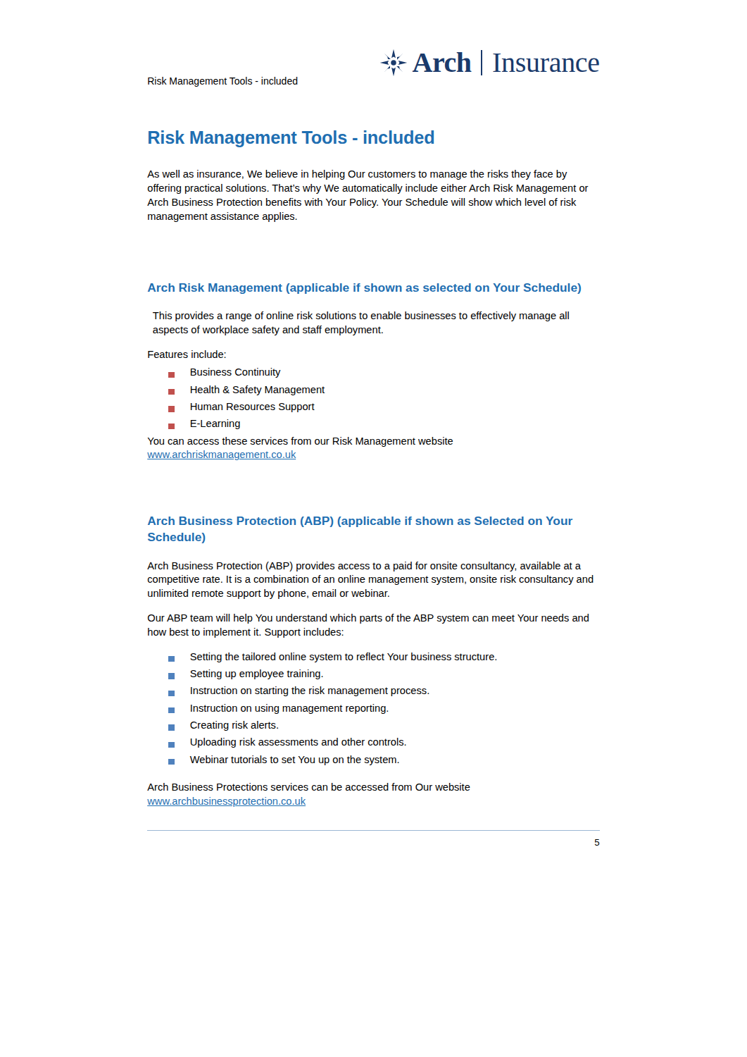Risk Management Tools - included
Arch
Insurance
Risk Management Tools - included
As well as insurance, We believe in helping Our customers to manage the risks they face by offering practical solutions. That’s why We automatically include either Arch Risk Management or Arch Business Protection benefits with Your Policy. Your Schedule will show which level of risk management assistance applies.
Arch Risk Management (applicable if shown as selected on Your Schedule)
This provides a range of online risk solutions to enable businesses to effectively manage all aspects of workplace safety and staff employment.
Features include:
Business Continuity
Health & Safety Management
Human Resources Support
E-Learning
You can access these services from our Risk Management website www.archriskmanagement.co.uk
Arch Business Protection (ABP) (applicable if shown as Selected on Your Schedule)
Arch Business Protection (ABP) provides access to a paid for onsite consultancy, available at a competitive rate. It is a combination of an online management system, onsite risk consultancy and unlimited remote support by phone, email or webinar.
Our ABP team will help You understand which parts of the ABP system can meet Your needs and how best to implement it. Support includes:
Setting the tailored online system to reflect Your business structure.
Setting up employee training.
Instruction on starting the risk management process.
Instruction on using management reporting.
Creating risk alerts.
Uploading risk assessments and other controls.
Webinar tutorials to set You up on the system.
Arch Business Protections services can be accessed from Our website www.archbusinessprotection.co.uk
5